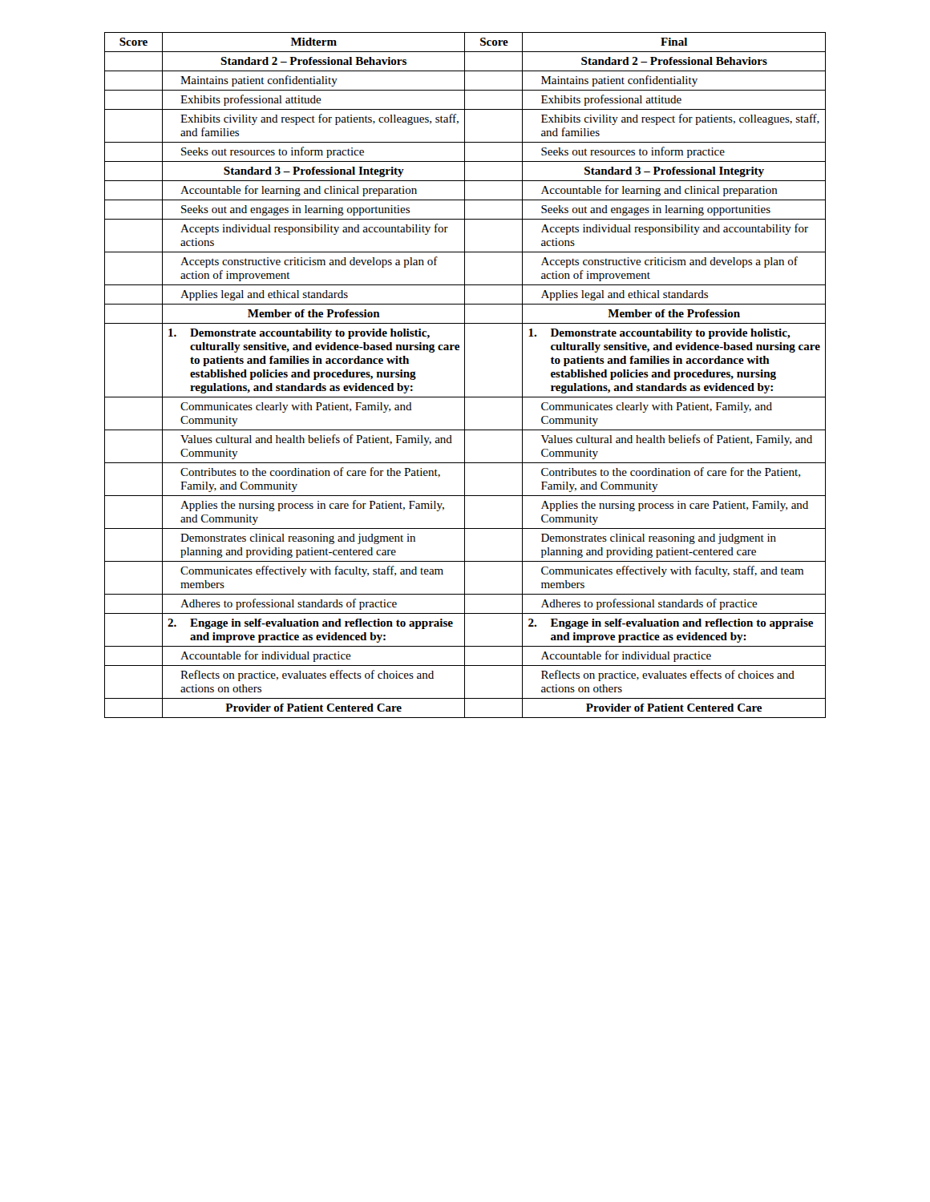| Score | Midterm | Score | Final |
| --- | --- | --- | --- |
| | Standard 2 – Professional Behaviors | | Standard 2 – Professional Behaviors |
| | Maintains patient confidentiality | | Maintains patient confidentiality |
| | Exhibits professional attitude | | Exhibits professional attitude |
| | Exhibits civility and respect for patients, colleagues, staff, and families | | Exhibits civility and respect for patients, colleagues, staff, and families |
| | Seeks out resources to inform practice | | Seeks out resources to inform practice |
| | Standard 3 – Professional Integrity | | Standard 3 – Professional Integrity |
| | Accountable for learning and clinical preparation | | Accountable for learning and clinical preparation |
| | Seeks out and engages in learning opportunities | | Seeks out and engages in learning opportunities |
| | Accepts individual responsibility and accountability for actions | | Accepts individual responsibility and accountability for actions |
| | Accepts constructive criticism and develops a plan of action of improvement | | Accepts constructive criticism and develops a plan of action of improvement |
| | Applies legal and ethical standards | | Applies legal and ethical standards |
| | Member of the Profession | | Member of the Profession |
| | / 1. / Demonstrate accountability to provide holistic, culturally sensitive, and evidence-based nursing care to patients and families in accordance with established policies and procedures, nursing regulations, and standards as evidenced by: / | | / 1. / Demonstrate accountability to provide holistic, culturally sensitive, and evidence-based nursing care to patients and families in accordance with established policies and procedures, nursing regulations, and standards as evidenced by: / |
| | Communicates clearly with Patient, Family, and Community | | Communicates clearly with Patient, Family, and Community |
| | Values cultural and health beliefs of Patient, Family, and Community | | Values cultural and health beliefs of Patient, Family, and Community |
| | Contributes to the coordination of care for the Patient, Family, and Community | | Contributes to the coordination of care for the Patient, Family, and Community |
| | Applies the nursing process in care for Patient, Family, and Community | | Applies the nursing process in care Patient, Family, and Community |
| | Demonstrates clinical reasoning and judgment in planning and providing patient-centered care | | Demonstrates clinical reasoning and judgment in planning and providing patient-centered care |
| | Communicates effectively with faculty, staff, and team members | | Communicates effectively with faculty, staff, and team members |
| | Adheres to professional standards of practice | | Adheres to professional standards of practice |
| | / 2. / Engage in self-evaluation and reflection to appraise and improve practice as evidenced by: / | | / 2. / Engage in self-evaluation and reflection to appraise and improve practice as evidenced by: / |
| | Accountable for individual practice | | Accountable for individual practice |
| | Reflects on practice, evaluates effects of choices and actions on others | | Reflects on practice, evaluates effects of choices and actions on others |
| | Provider of Patient Centered Care | | Provider of Patient Centered Care |